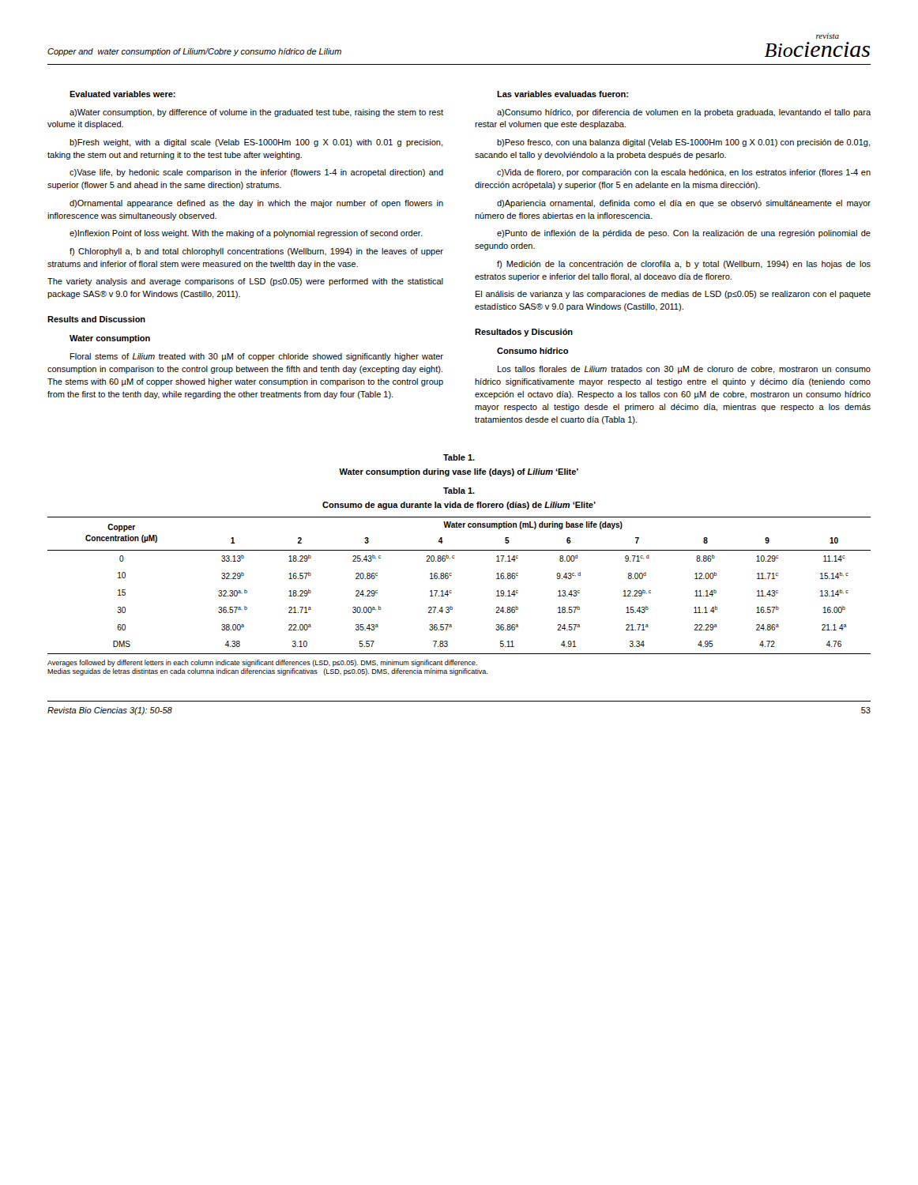Copper and water consumption of Lilium/Cobre y consumo hídrico de Lilium
revista Bio ciencias
Evaluated variables were:
a)Water consumption, by difference of volume in the graduated test tube, raising the stem to rest volume it displaced.
b)Fresh weight, with a digital scale (Velab ES-1000Hm 100 g X 0.01) with 0.01 g precision, taking the stem out and returning it to the test tube after weighting.
c)Vase life, by hedonic scale comparison in the inferior (flowers 1-4 in acropetal direction) and superior (flower 5 and ahead in the same direction) stratums.
d)Ornamental appearance defined as the day in which the major number of open flowers in inflorescence was simultaneously observed.
e)Inflexion Point of loss weight. With the making of a polynomial regression of second order.
f) Chlorophyll a, b and total chlorophyll concentrations (Wellburn, 1994) in the leaves of upper stratums and inferior of floral stem were measured on the tweltth day in the vase.
The variety analysis and average comparisons of LSD (p≤0.05) were performed with the statistical package SAS® v 9.0 for Windows (Castillo, 2011).
Results and Discussion
Water consumption
Floral stems of Lilium treated with 30 µM of copper chloride showed significantly higher water consumption in comparison to the control group between the fifth and tenth day (excepting day eight). The stems with 60 µM of copper showed higher water consumption in comparison to the control group from the first to the tenth day, while regarding the other treatments from day four (Table 1).
Las variables evaluadas fueron:
a)Consumo hídrico, por diferencia de volumen en la probeta graduada, levantando el tallo para restar el volumen que este desplazaba.
b)Peso fresco, con una balanza digital (Velab ES-1000Hm 100 g X 0.01) con precisión de 0.01g, sacando el tallo y devolviéndolo a la probeta después de pesarlo.
c)Vida de florero, por comparación con la escala hedónica, en los estratos inferior (flores 1-4 en dirección acrópetala) y superior (flor 5 en adelante en la misma dirección).
d)Apariencia ornamental, definida como el día en que se observó simultáneamente el mayor número de flores abiertas en la inflorescencia.
e)Punto de inflexión de la pérdida de peso. Con la realización de una regresión polinomial de segundo orden.
f) Medición de la concentración de clorofila a, b y total (Wellburn, 1994) en las hojas de los estratos superior e inferior del tallo floral, al doceavo día de florero.
El análisis de varianza y las comparaciones de medias de LSD (p≤0.05) se realizaron con el paquete estadístico SAS® v 9.0 para Windows (Castillo, 2011).
Resultados y Discusión
Consumo hídrico
Los tallos florales de Lilium tratados con 30 µM de cloruro de cobre, mostraron un consumo hídrico significativamente mayor respecto al testigo entre el quinto y décimo día (teniendo como excepción el octavo día). Respecto a los tallos con 60 µM de cobre, mostraron un consumo hídrico mayor respecto al testigo desde el primero al décimo día, mientras que respecto a los demás tratamientos desde el cuarto día (Tabla 1).
Table 1.
Water consumption during vase life (days) of Lilium ‘Elite’
Tabla 1.
Consumo de agua durante la vida de florero (días) de Lilium ‘Elite’
| Copper Concentration (µM) | Water consumption (mL) during base life (days) |
| --- | --- |
| 1 | 2 | 3 | 4 | 5 | 6 | 7 | 8 | 9 | 10 |
| 0 | 33.13 b | 18.29 b | 25.43 b, c | 20.86 b, c | 17.14 c | 8.00 d | 9.71 c, d | 8.86 b | 10.29 c | 11.14 c |
| 10 | 32.29 b | 16.57 b | 20.86 c | 16.86 c | 16.86 c | 9.43 c, d | 8.00 d | 12.00 b | 11.71 c | 15.14 b, c |
| 15 | 32.30 a, b | 18.29 b | 24.29 c | 17.14 c | 19.14 c | 13.43 c | 12.29 b, c | 11.14 b | 11.43 c | 13.14 b, c |
| 30 | 36.57 a, b | 21.71 a | 30.00 a, b | 27.4 3 b | 24.86 b | 18.57 b | 15.43 b | 11.1 4 b | 16.57 b | 16.00 b |
| 60 | 38.00 a | 22.00 a | 35.43 a | 36.57 a | 36.86 a | 24.57 a | 21.71 a | 22.29 a | 24.86 a | 21.1 4 a |
| DMS | 4.38 | 3.10 | 5.57 | 7.83 | 5.11 | 4.91 | 3.34 | 4.95 | 4.72 | 4.76 |
Averages followed by different letters in each column indicate significant differences (LSD, p≤0.05). DMS, minimum significant difference.
Medias seguidas de letras distintas en cada columna indican diferencias significativas (LSD, p≤0.05). DMS, diferencia mínima significativa.
Revista Bio Ciencias 3(1): 50-58
53